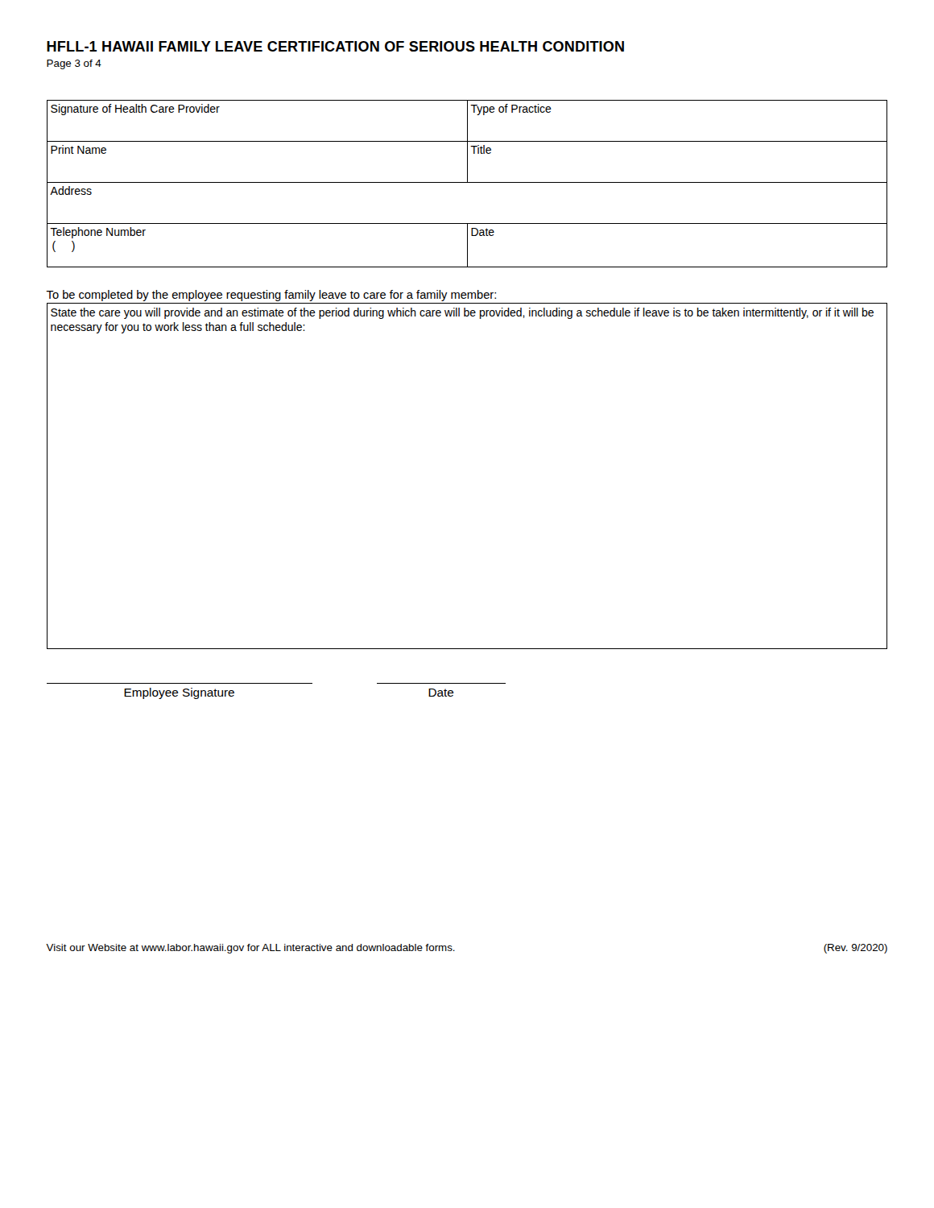HFLL-1 HAWAII FAMILY LEAVE CERTIFICATION OF SERIOUS HEALTH CONDITION
Page 3 of 4
| Signature of Health Care Provider | Type of Practice |
| Print Name | Title |
| Address |
| Telephone Number ( ) | Date |
To be completed by the employee requesting family leave to care for a family member:
State the care you will provide and an estimate of the period during which care will be provided, including a schedule if leave is to be taken intermittently, or if it will be necessary for you to work less than a full schedule:
Employee Signature
Date
Visit our Website at www.labor.hawaii.gov for ALL interactive and downloadable forms.
(Rev. 9/2020)